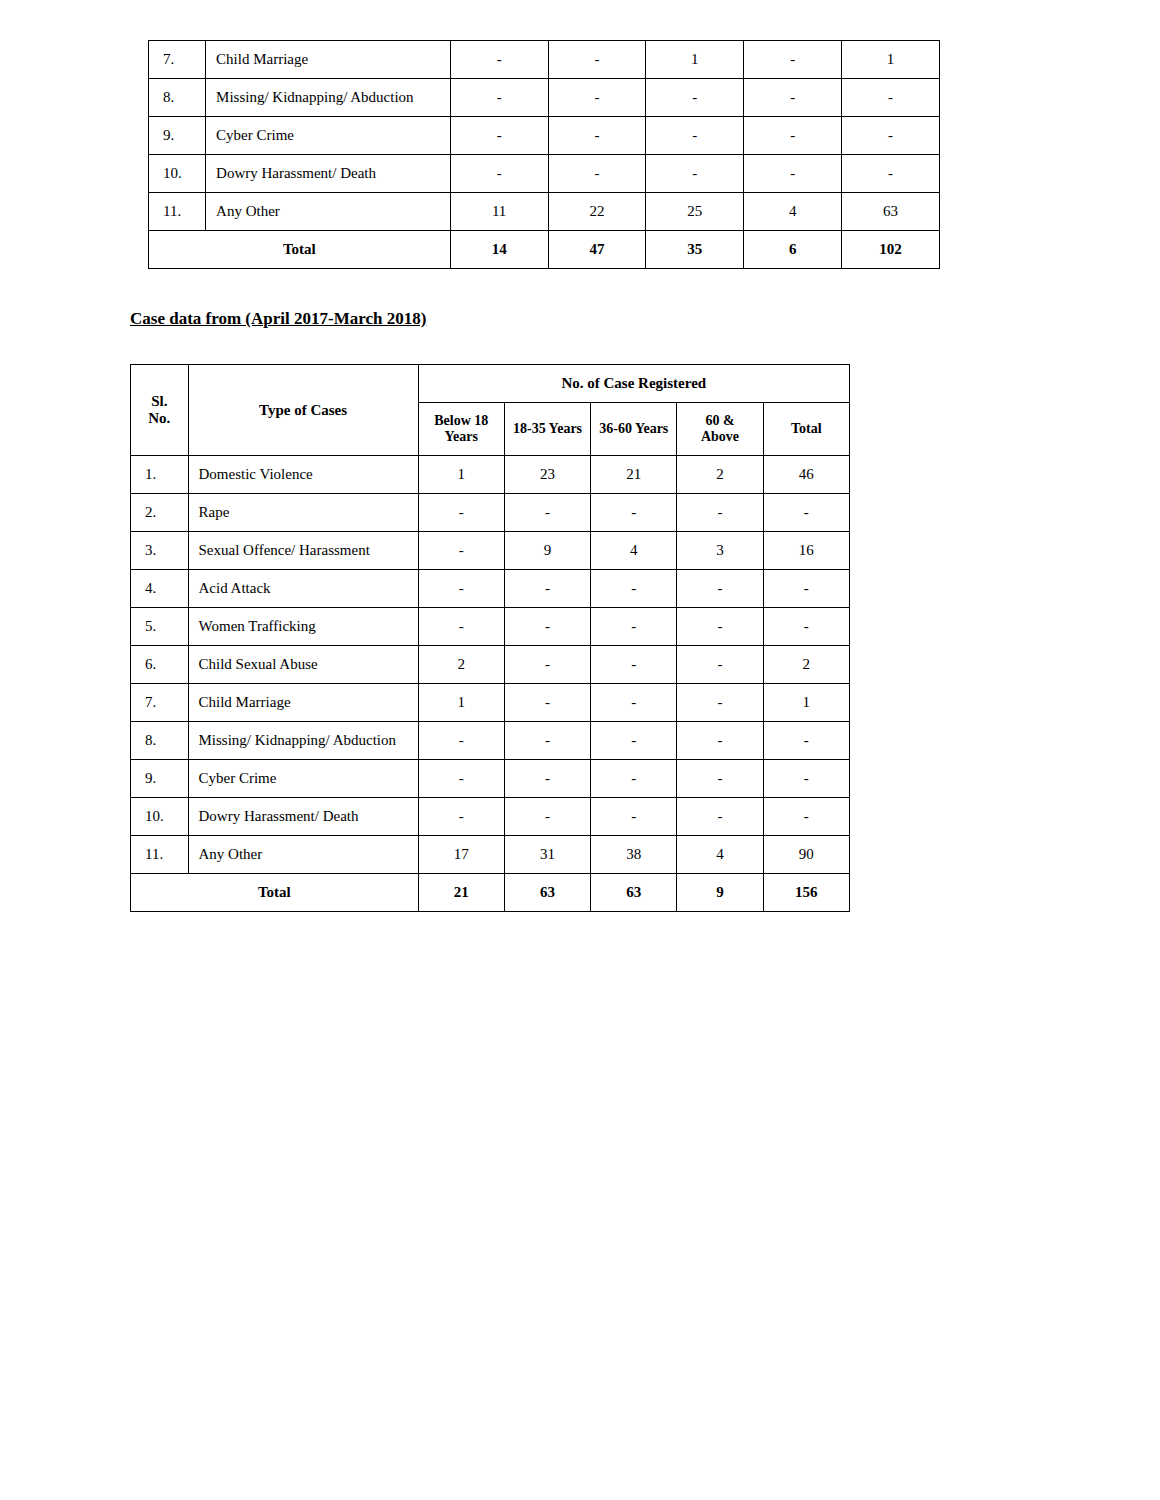| 7. | Child Marriage | - | - | 1 | - | 1 |
| 8. | Missing/ Kidnapping/ Abduction | - | - | - | - | - |
| 9. | Cyber Crime | - | - | - | - | - |
| 10. | Dowry Harassment/ Death | - | - | - | - | - |
| 11. | Any Other | 11 | 22 | 25 | 4 | 63 |
| Total | 14 | 47 | 35 | 6 | 102 |
Case data from (April 2017-March 2018)
| Sl. No. | Type of Cases | No. of Case Registered |
| Below 18 Years | 18-35 Years | 36-60 Years | 60 & Above | Total |
| 1. | Domestic Violence | 1 | 23 | 21 | 2 | 46 |
| 2. | Rape | - | - | - | - | - |
| 3. | Sexual Offence/ Harassment | - | 9 | 4 | 3 | 16 |
| 4. | Acid Attack | - | - | - | - | - |
| 5. | Women Trafficking | - | - | - | - | - |
| 6. | Child Sexual Abuse | 2 | - | - | - | 2 |
| 7. | Child Marriage | 1 | - | - | - | 1 |
| 8. | Missing/ Kidnapping/ Abduction | - | - | - | - | - |
| 9. | Cyber Crime | - | - | - | - | - |
| 10. | Dowry Harassment/ Death | - | - | - | - | - |
| 11. | Any Other | 17 | 31 | 38 | 4 | 90 |
| Total | 21 | 63 | 63 | 9 | 156 |